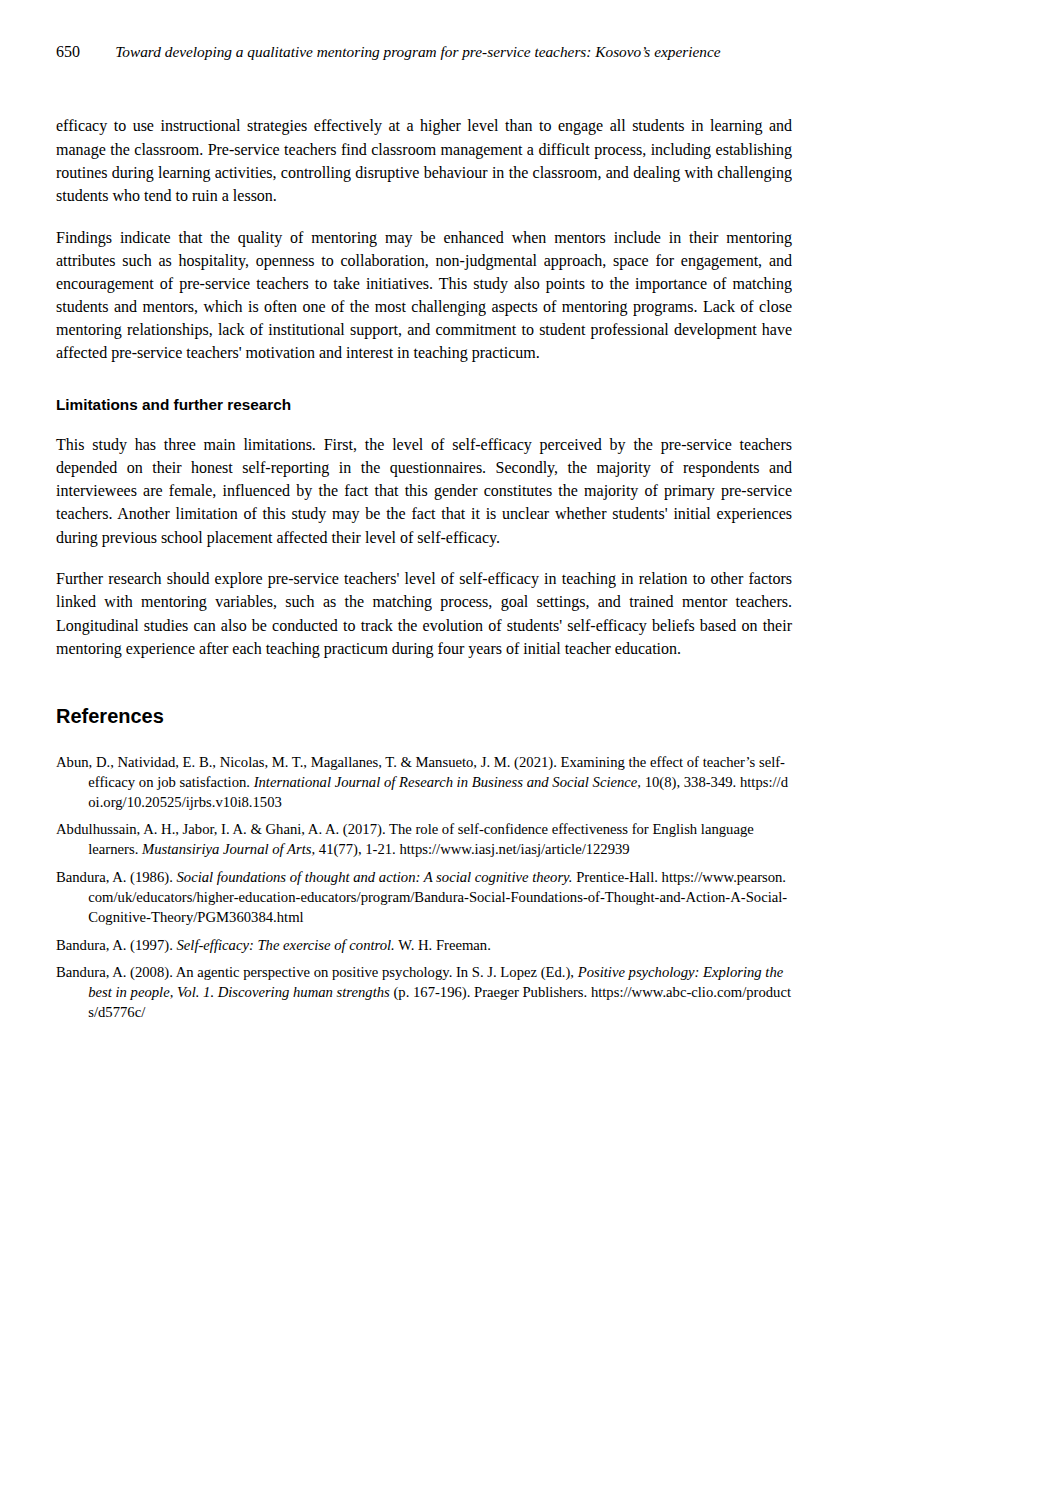650 Toward developing a qualitative mentoring program for pre-service teachers: Kosovo’s experience
efficacy to use instructional strategies effectively at a higher level than to engage all students in learning and manage the classroom. Pre-service teachers find classroom management a difficult process, including establishing routines during learning activities, controlling disruptive behaviour in the classroom, and dealing with challenging students who tend to ruin a lesson.
Findings indicate that the quality of mentoring may be enhanced when mentors include in their mentoring attributes such as hospitality, openness to collaboration, non-judgmental approach, space for engagement, and encouragement of pre-service teachers to take initiatives. This study also points to the importance of matching students and mentors, which is often one of the most challenging aspects of mentoring programs. Lack of close mentoring relationships, lack of institutional support, and commitment to student professional development have affected pre-service teachers' motivation and interest in teaching practicum.
Limitations and further research
This study has three main limitations. First, the level of self-efficacy perceived by the pre-service teachers depended on their honest self-reporting in the questionnaires. Secondly, the majority of respondents and interviewees are female, influenced by the fact that this gender constitutes the majority of primary pre-service teachers. Another limitation of this study may be the fact that it is unclear whether students' initial experiences during previous school placement affected their level of self-efficacy.
Further research should explore pre-service teachers' level of self-efficacy in teaching in relation to other factors linked with mentoring variables, such as the matching process, goal settings, and trained mentor teachers. Longitudinal studies can also be conducted to track the evolution of students' self-efficacy beliefs based on their mentoring experience after each teaching practicum during four years of initial teacher education.
References
Abun, D., Natividad, E. B., Nicolas, M. T., Magallanes, T. & Mansueto, J. M. (2021). Examining the effect of teacher’s self-efficacy on job satisfaction. International Journal of Research in Business and Social Science, 10(8), 338-349. https://doi.org/10.20525/ijrbs.v10i8.1503
Abdulhussain, A. H., Jabor, I. A. & Ghani, A. A. (2017). The role of self-confidence effectiveness for English language learners. Mustansiriya Journal of Arts, 41(77), 1-21. https://www.iasj.net/iasj/article/122939
Bandura, A. (1986). Social foundations of thought and action: A social cognitive theory. Prentice-Hall. https://www.pearson.com/uk/educators/higher-education-educators/program/Bandura-Social-Foundations-of-Thought-and-Action-A-Social-Cognitive-Theory/PGM360384.html
Bandura, A. (1997). Self-efficacy: The exercise of control. W. H. Freeman.
Bandura, A. (2008). An agentic perspective on positive psychology. In S. J. Lopez (Ed.), Positive psychology: Exploring the best in people, Vol. 1. Discovering human strengths (p. 167-196). Praeger Publishers. https://www.abc-clio.com/products/d5776c/